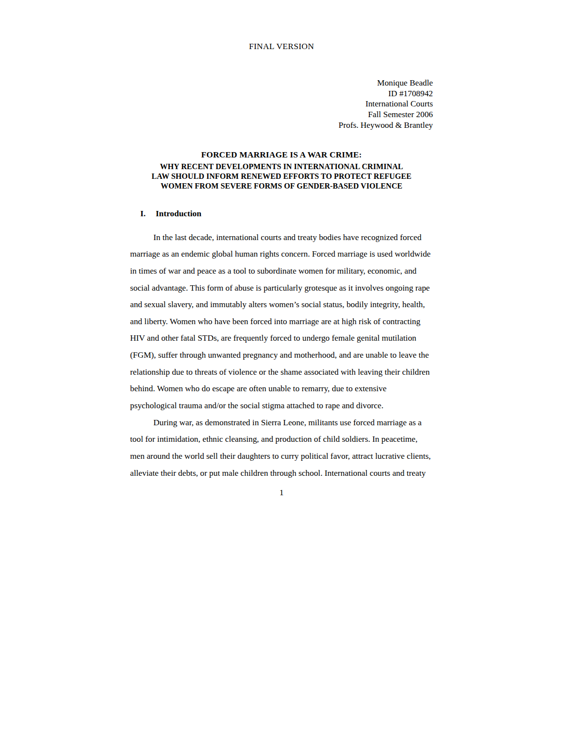FINAL VERSION
Monique Beadle
ID #1708942
International Courts
Fall Semester 2006
Profs. Heywood & Brantley
FORCED MARRIAGE IS A WAR CRIME:
WHY RECENT DEVELOPMENTS IN INTERNATIONAL CRIMINAL LAW SHOULD INFORM RENEWED EFFORTS TO PROTECT REFUGEE WOMEN FROM SEVERE FORMS OF GENDER-BASED VIOLENCE
I. Introduction
In the last decade, international courts and treaty bodies have recognized forced marriage as an endemic global human rights concern. Forced marriage is used worldwide in times of war and peace as a tool to subordinate women for military, economic, and social advantage. This form of abuse is particularly grotesque as it involves ongoing rape and sexual slavery, and immutably alters women’s social status, bodily integrity, health, and liberty. Women who have been forced into marriage are at high risk of contracting HIV and other fatal STDs, are frequently forced to undergo female genital mutilation (FGM), suffer through unwanted pregnancy and motherhood, and are unable to leave the relationship due to threats of violence or the shame associated with leaving their children behind. Women who do escape are often unable to remarry, due to extensive psychological trauma and/or the social stigma attached to rape and divorce.
During war, as demonstrated in Sierra Leone, militants use forced marriage as a tool for intimidation, ethnic cleansing, and production of child soldiers. In peacetime, men around the world sell their daughters to curry political favor, attract lucrative clients, alleviate their debts, or put male children through school. International courts and treaty
1